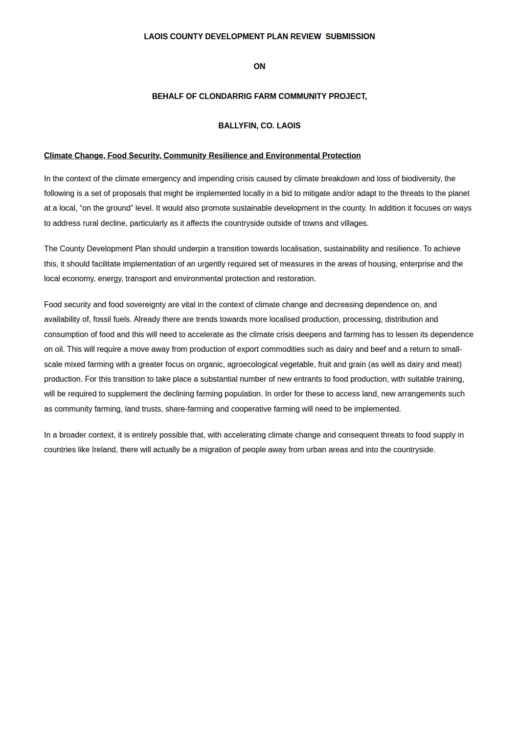LAOIS COUNTY DEVELOPMENT PLAN REVIEW SUBMISSION ON BEHALF OF CLONDARRIG FARM COMMUNITY PROJECT, BALLYFIN, CO. LAOIS
Climate Change, Food Security, Community Resilience and Environmental Protection
In the context of the climate emergency and impending crisis caused by climate breakdown and loss of biodiversity, the following is a set of proposals that might be implemented locally in a bid to mitigate and/or adapt to the threats to the planet at a local, “on the ground” level. It would also promote sustainable development in the county. In addition it focuses on ways to address rural decline, particularly as it affects the countryside outside of towns and villages.
The County Development Plan should underpin a transition towards localisation, sustainability and resilience. To achieve this, it should facilitate implementation of an urgently required set of measures in the areas of housing, enterprise and the local economy, energy, transport and environmental protection and restoration.
Food security and food sovereignty are vital in the context of climate change and decreasing dependence on, and availability of, fossil fuels. Already there are trends towards more localised production, processing, distribution and consumption of food and this will need to accelerate as the climate crisis deepens and farming has to lessen its dependence on oil. This will require a move away from production of export commodities such as dairy and beef and a return to small-scale mixed farming with a greater focus on organic, agroecological vegetable, fruit and grain (as well as dairy and meat) production. For this transition to take place a substantial number of new entrants to food production, with suitable training, will be required to supplement the declining farming population. In order for these to access land, new arrangements such as community farming, land trusts, share-farming and cooperative farming will need to be implemented.
In a broader context, it is entirely possible that, with accelerating climate change and consequent threats to food supply in countries like Ireland, there will actually be a migration of people away from urban areas and into the countryside.